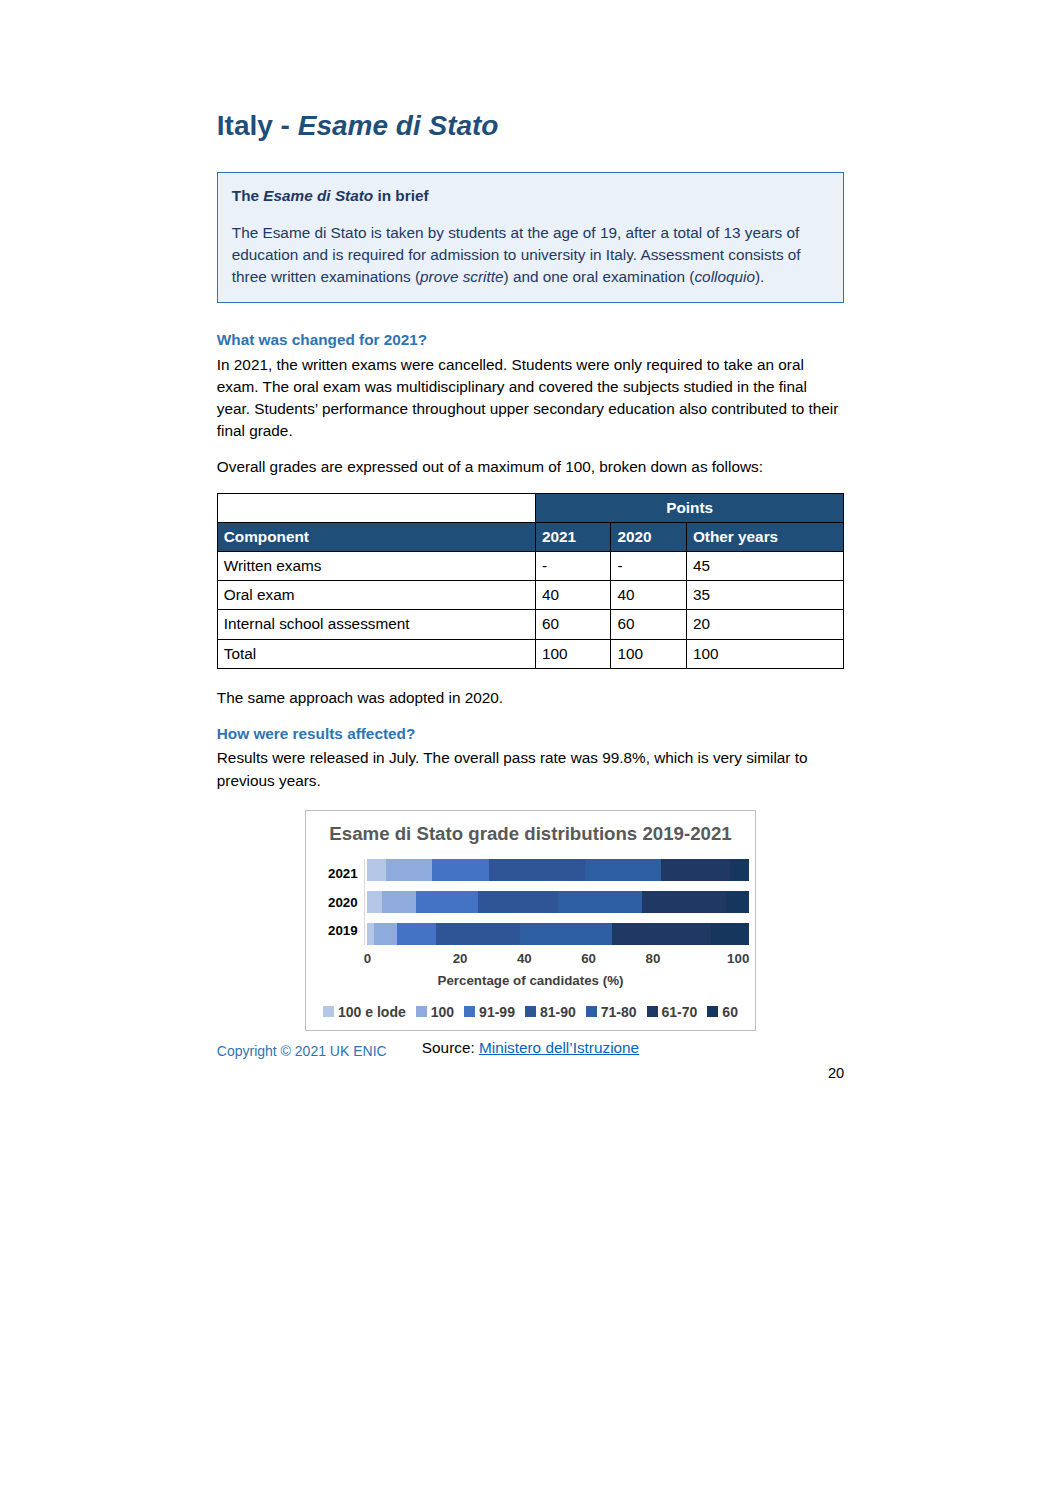Italy - Esame di Stato
The Esame di Stato in brief
The Esame di Stato is taken by students at the age of 19, after a total of 13 years of education and is required for admission to university in Italy. Assessment consists of three written examinations (prove scritte) and one oral examination (colloquio).
What was changed for 2021?
In 2021, the written exams were cancelled. Students were only required to take an oral exam. The oral exam was multidisciplinary and covered the subjects studied in the final year. Students’ performance throughout upper secondary education also contributed to their final grade.
Overall grades are expressed out of a maximum of 100, broken down as follows:
| | Points |
| --- | --- |
| Component | 2021 | 2020 | Other years |
| Written exams | - | - | 45 |
| Oral exam | 40 | 40 | 35 |
| Internal school assessment | 60 | 60 | 20 |
| Total | 100 | 100 | 100 |
The same approach was adopted in 2020.
How were results affected?
Results were released in July. The overall pass rate was 99.8%, which is very similar to previous years.
Esame di Stato grade distributions 2019-2021
2021
2020
2019
020406080100
Percentage of candidates (%)
100 e lode 100 91-99 81-90 71-80 61-70 60
Source: Ministero dell’Istruzione
Copyright © 2021 UK ENIC
20